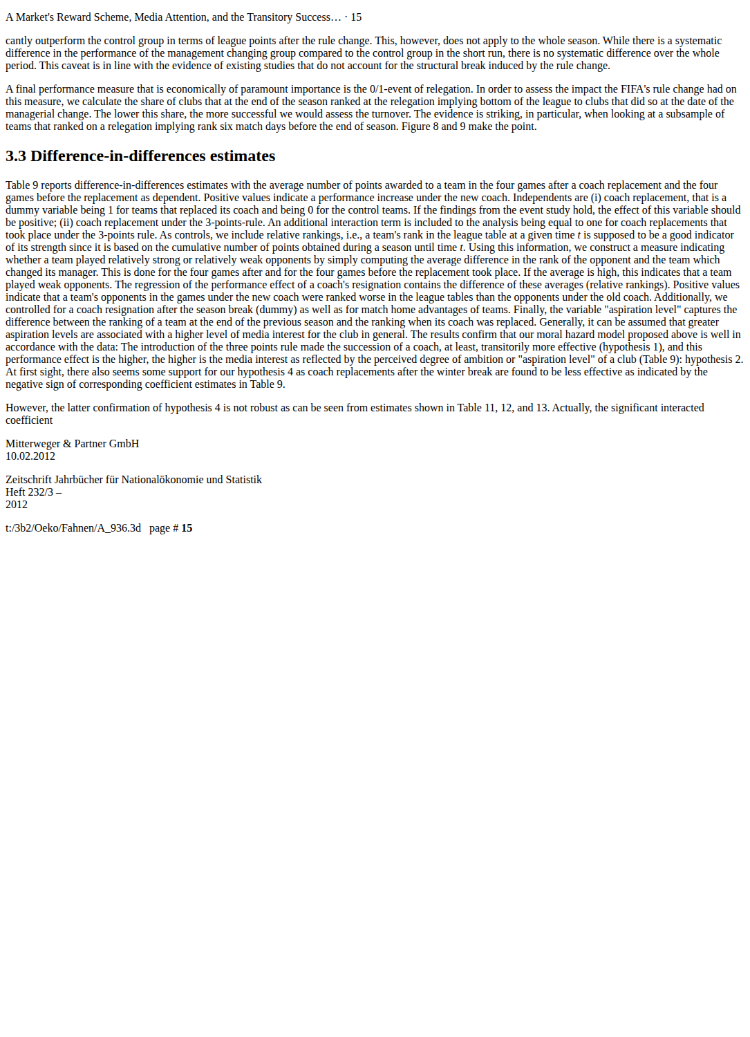A Market's Reward Scheme, Media Attention, and the Transitory Success… · 15
cantly outperform the control group in terms of league points after the rule change. This, however, does not apply to the whole season. While there is a systematic difference in the performance of the management changing group compared to the control group in the short run, there is no systematic difference over the whole period. This caveat is in line with the evidence of existing studies that do not account for the structural break induced by the rule change.
A final performance measure that is economically of paramount importance is the 0/1-event of relegation. In order to assess the impact the FIFA's rule change had on this measure, we calculate the share of clubs that at the end of the season ranked at the relegation implying bottom of the league to clubs that did so at the date of the managerial change. The lower this share, the more successful we would assess the turnover. The evidence is striking, in particular, when looking at a subsample of teams that ranked on a relegation implying rank six match days before the end of season. Figure 8 and 9 make the point.
3.3 Difference-in-differences estimates
Table 9 reports difference-in-differences estimates with the average number of points awarded to a team in the four games after a coach replacement and the four games before the replacement as dependent. Positive values indicate a performance increase under the new coach. Independents are (i) coach replacement, that is a dummy variable being 1 for teams that replaced its coach and being 0 for the control teams. If the findings from the event study hold, the effect of this variable should be positive; (ii) coach replacement under the 3-points-rule. An additional interaction term is included to the analysis being equal to one for coach replacements that took place under the 3-points rule. As controls, we include relative rankings, i.e., a team's rank in the league table at a given time t is supposed to be a good indicator of its strength since it is based on the cumulative number of points obtained during a season until time t. Using this information, we construct a measure indicating whether a team played relatively strong or relatively weak opponents by simply computing the average difference in the rank of the opponent and the team which changed its manager. This is done for the four games after and for the four games before the replacement took place. If the average is high, this indicates that a team played weak opponents. The regression of the performance effect of a coach's resignation contains the difference of these averages (relative rankings). Positive values indicate that a team's opponents in the games under the new coach were ranked worse in the league tables than the opponents under the old coach. Additionally, we controlled for a coach resignation after the season break (dummy) as well as for match home advantages of teams. Finally, the variable "aspiration level" captures the difference between the ranking of a team at the end of the previous season and the ranking when its coach was replaced. Generally, it can be assumed that greater aspiration levels are associated with a higher level of media interest for the club in general. The results confirm that our moral hazard model proposed above is well in accordance with the data: The introduction of the three points rule made the succession of a coach, at least, transitorily more effective (hypothesis 1), and this performance effect is the higher, the higher is the media interest as reflected by the perceived degree of ambition or "aspiration level" of a club (Table 9): hypothesis 2. At first sight, there also seems some support for our hypothesis 4 as coach replacements after the winter break are found to be less effective as indicated by the negative sign of corresponding coefficient estimates in Table 9.
However, the latter confirmation of hypothesis 4 is not robust as can be seen from estimates shown in Table 11, 12, and 13. Actually, the significant interacted coefficient
Mitterweger & Partner GmbH
10.02.2012
Zeitschrift Jahrbücher für Nationalökonomie und Statistik
Heft 232/3 –
2012
t:/3b2/Oeko/Fahnen/A_936.3d page # 15